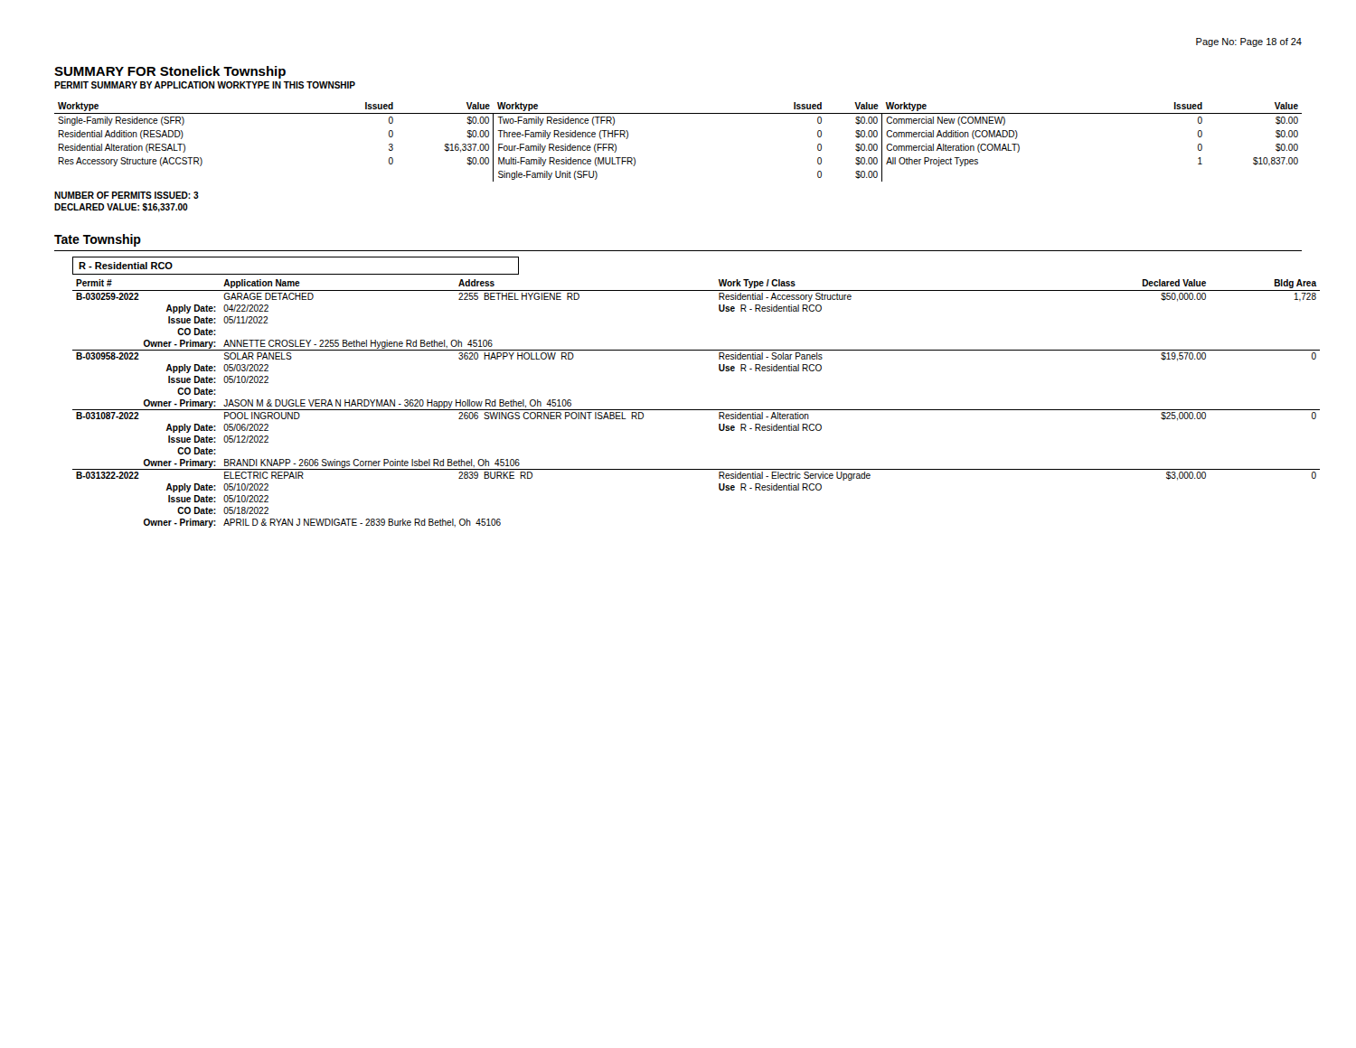Page No: Page 18 of 24
SUMMARY FOR Stonelick Township
PERMIT SUMMARY BY APPLICATION WORKTYPE IN THIS TOWNSHIP
| Worktype | Issued | Value | Worktype | Issued | Value | Worktype | Issued | Value |
| --- | --- | --- | --- | --- | --- | --- | --- | --- |
| Single-Family Residence (SFR) | 0 | $0.00 | Two-Family Residence (TFR) | 0 | $0.00 | Commercial New (COMNEW) | 0 | $0.00 |
| Residential Addition (RESADD) | 0 | $0.00 | Three-Family Residence (THFR) | 0 | $0.00 | Commercial Addition (COMADD) | 0 | $0.00 |
| Residential Alteration (RESALT) | 3 | $16,337.00 | Four-Family Residence (FFR) | 0 | $0.00 | Commercial Alteration (COMALT) | 0 | $0.00 |
| Res Accessory Structure (ACCSTR) | 0 | $0.00 | Multi-Family Residence (MULTFR) | 0 | $0.00 | All Other Project Types | 1 | $10,837.00 |
| | | | Single-Family Unit (SFU) | 0 | $0.00 | | | |
NUMBER OF PERMITS ISSUED: 3
DECLARED VALUE: $16,337.00
Tate Township
R - Residential RCO
| Permit # | Application Name | Address | Work Type / Class | Declared Value | Bldg Area |
| --- | --- | --- | --- | --- | --- |
| B-030259-2022 | GARAGE DETACHED | 2255 BETHEL HYGIENE RD | Residential - Accessory Structure | $50,000.00 | 1,728 |
| Apply Date: | 04/22/2022 | | Use R - Residential RCO | | |
| Issue Date: | 05/11/2022 | | | | |
| CO Date: | | | | | |
| Owner - Primary: | ANNETTE CROSLEY - 2255 Bethel Hygiene Rd Bethel, Oh 45106 |
| B-030958-2022 | SOLAR PANELS | 3620 HAPPY HOLLOW RD | Residential - Solar Panels | $19,570.00 | 0 |
| Apply Date: | 05/03/2022 | | Use R - Residential RCO | | |
| Issue Date: | 05/10/2022 | | | | |
| CO Date: | | | | | |
| Owner - Primary: | JASON M & DUGLE VERA N HARDYMAN - 3620 Happy Hollow Rd Bethel, Oh 45106 |
| B-031087-2022 | POOL INGROUND | 2606 SWINGS CORNER POINT ISABEL RD | Residential - Alteration | $25,000.00 | 0 |
| Apply Date: | 05/06/2022 | | Use R - Residential RCO | | |
| Issue Date: | 05/12/2022 | | | | |
| CO Date: | | | | | |
| Owner - Primary: | BRANDI KNAPP - 2606 Swings Corner Pointe Isbel Rd Bethel, Oh 45106 |
| B-031322-2022 | ELECTRIC REPAIR | 2839 BURKE RD | Residential - Electric Service Upgrade | $3,000.00 | 0 |
| Apply Date: | 05/10/2022 | | Use R - Residential RCO | | |
| Issue Date: | 05/10/2022 | | | | |
| CO Date: | 05/18/2022 | | | | |
| Owner - Primary: | APRIL D & RYAN J NEWDIGATE - 2839 Burke Rd Bethel, Oh 45106 |